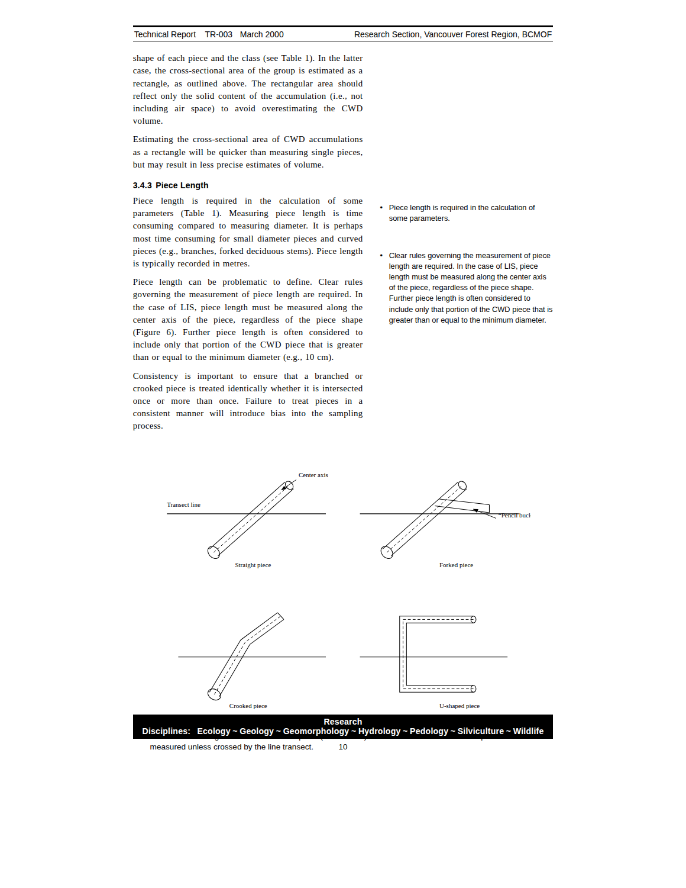Technical Report TR-003 March 2000
Research Section, Vancouver Forest Region, BCMOF
shape of each piece and the class (see Table 1). In the latter case, the cross-sectional area of the group is estimated as a rectangle, as outlined above. The rectangular area should reflect only the solid content of the accumulation (i.e., not including air space) to avoid overestimating the CWD volume.
Estimating the cross-sectional area of CWD accumulations as a rectangle will be quicker than measuring single pieces, but may result in less precise estimates of volume.
3.4.3 Piece Length
Piece length is required in the calculation of some parameters (Table 1). Measuring piece length is time consuming compared to measuring diameter. It is perhaps most time consuming for small diameter pieces and curved pieces (e.g., branches, forked deciduous stems). Piece length is typically recorded in metres.
Piece length can be problematic to define. Clear rules governing the measurement of piece length are required. In the case of LIS, piece length must be measured along the center axis of the piece, regardless of the piece shape (Figure 6). Further piece length is often considered to include only that portion of the CWD piece that is greater than or equal to the minimum diameter (e.g., 10 cm).
Consistency is important to ensure that a branched or crooked piece is treated identically whether it is intersected once or more than once. Failure to treat pieces in a consistent manner will introduce bias into the sampling process.
•
Piece length is required in the calculation of some parameters.
•
Clear rules governing the measurement of piece length are required. In the case of LIS, piece length must be measured along the center axis of the piece, regardless of the piece shape. Further piece length is often considered to include only that portion of the CWD piece that is greater than or equal to the minimum diameter.
Center axis Transect line Straight piece “Pencil buck” Forked piece Crooked piece U-shaped piece
Figure 6. Examples of four different CWD piece shapes. Regardless of piece shape, piece length must be measured along the center axis of the piece (dashed line). The second leader of a forked piece is not measured unless crossed by the line transect.
Research Disciplines: Ecology~Geology~Geomorphology~Hydrology~Pedology~Silviculture~Wildlife
10